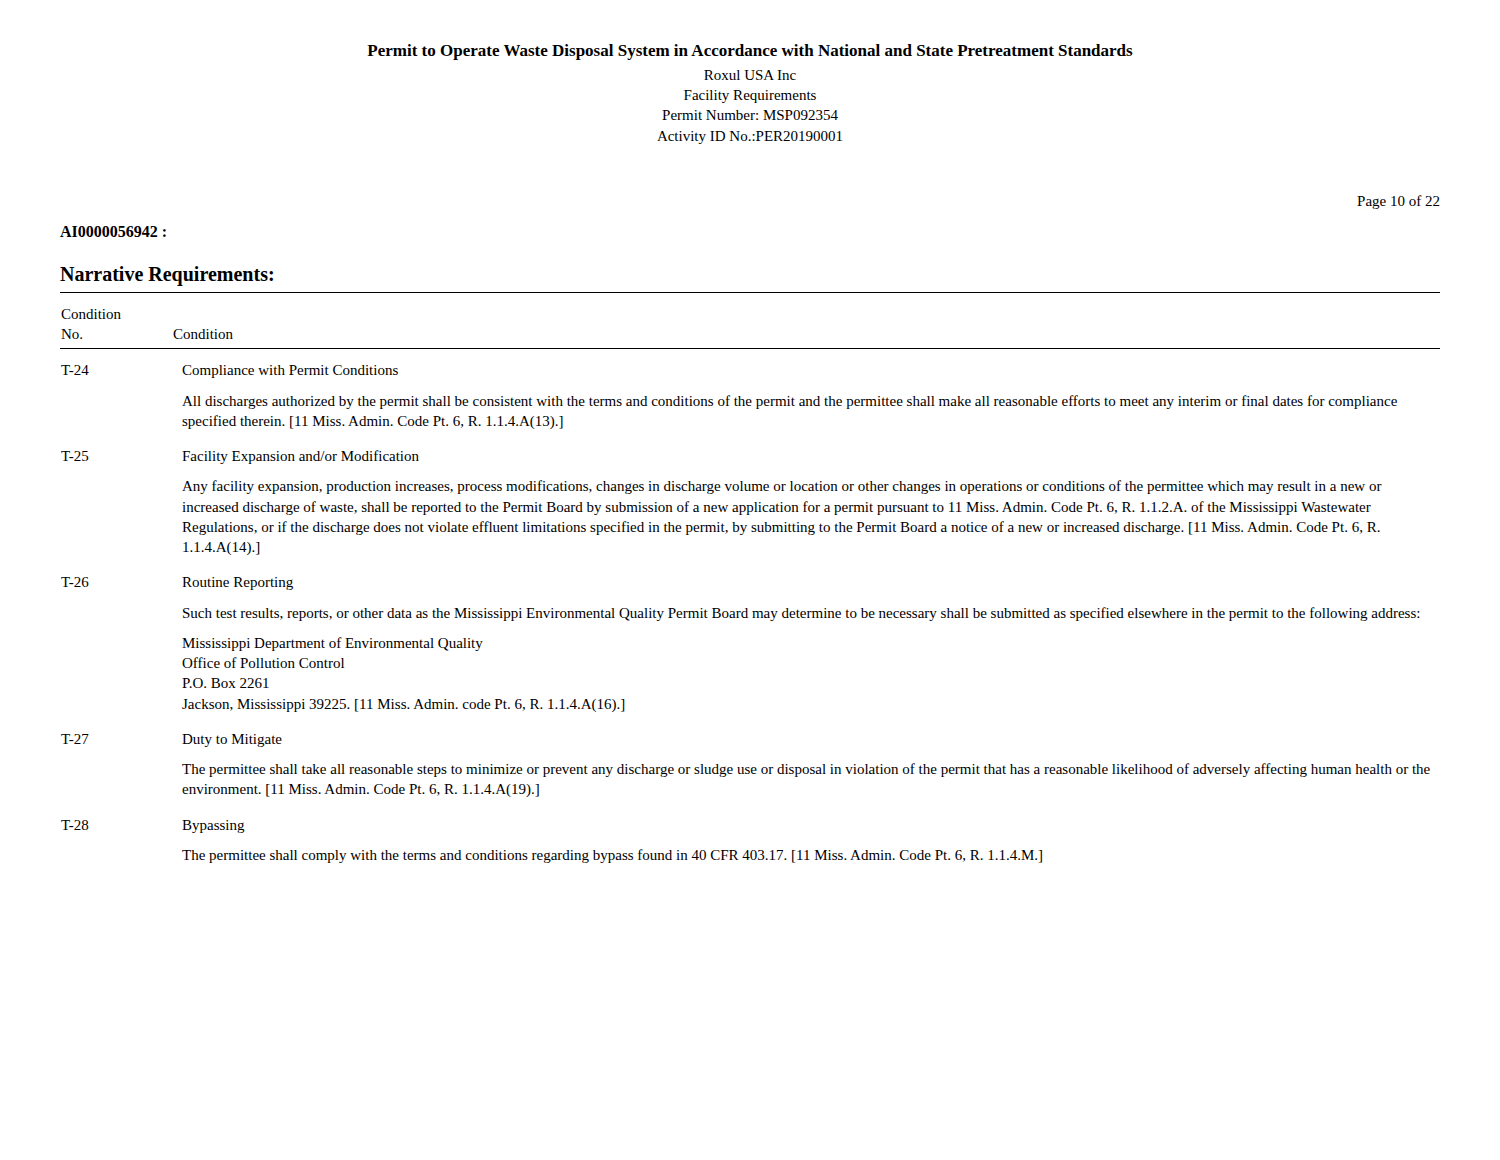Permit to Operate Waste Disposal System in Accordance with National and State Pretreatment Standards
Roxul USA Inc
Facility Requirements
Permit Number: MSP092354
Activity ID No.:PER20190001
Page 10 of 22
AI0000056942 :
Narrative Requirements:
| Condition No. | Condition |
| --- | --- |
| T-24 | Compliance with Permit Conditions All discharges authorized by the permit shall be consistent with the terms and conditions of the permit and the permittee shall make all reasonable efforts to meet any interim or final dates for compliance specified therein. [11 Miss. Admin. Code Pt. 6, R. 1.1.4.A(13).] |
| T-25 | Facility Expansion and/or Modification Any facility expansion, production increases, process modifications, changes in discharge volume or location or other changes in operations or conditions of the permittee which may result in a new or increased discharge of waste, shall be reported to the Permit Board by submission of a new application for a permit pursuant to 11 Miss. Admin. Code Pt. 6, R. 1.1.2.A. of the Mississippi Wastewater Regulations, or if the discharge does not violate effluent limitations specified in the permit, by submitting to the Permit Board a notice of a new or increased discharge. [11 Miss. Admin. Code Pt. 6, R. 1.1.4.A(14).] |
| T-26 | Routine Reporting Such test results, reports, or other data as the Mississippi Environmental Quality Permit Board may determine to be necessary shall be submitted as specified elsewhere in the permit to the following address: Mississippi Department of Environmental Quality Office of Pollution Control P.O. Box 2261 Jackson, Mississippi 39225. [11 Miss. Admin. code Pt. 6, R. 1.1.4.A(16).] |
| T-27 | Duty to Mitigate The permittee shall take all reasonable steps to minimize or prevent any discharge or sludge use or disposal in violation of the permit that has a reasonable likelihood of adversely affecting human health or the environment. [11 Miss. Admin. Code Pt. 6, R. 1.1.4.A(19).] |
| T-28 | Bypassing The permittee shall comply with the terms and conditions regarding bypass found in 40 CFR 403.17. [11 Miss. Admin. Code Pt. 6, R. 1.1.4.M.] |